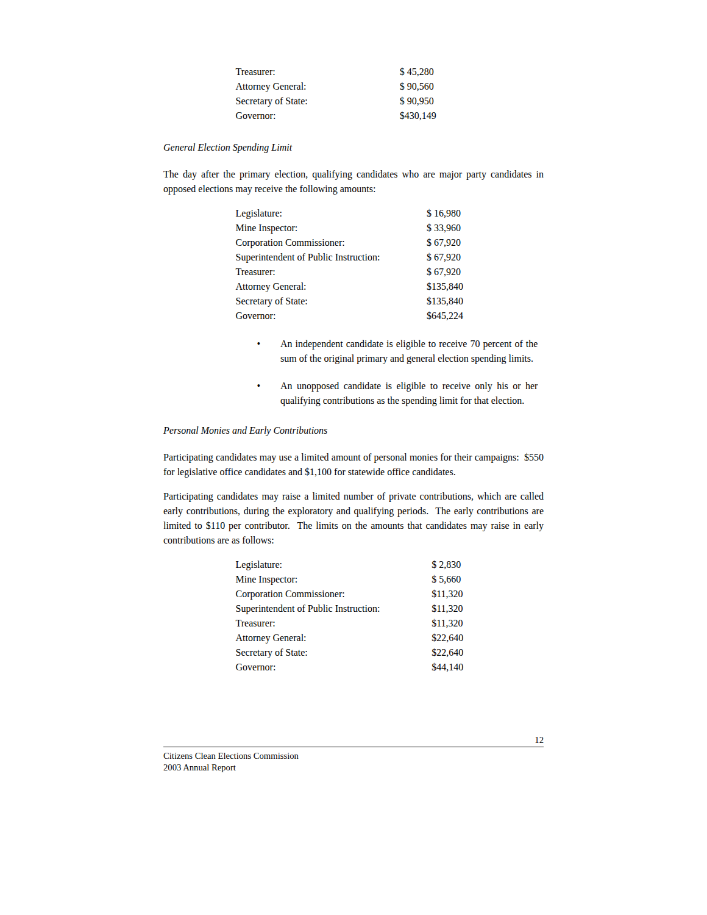| Treasurer: | $ 45,280 |
| Attorney General: | $ 90,560 |
| Secretary of State: | $ 90,950 |
| Governor: | $430,149 |
General Election Spending Limit
The day after the primary election, qualifying candidates who are major party candidates in opposed elections may receive the following amounts:
| Legislature: | $ 16,980 |
| Mine Inspector: | $ 33,960 |
| Corporation Commissioner: | $ 67,920 |
| Superintendent of Public Instruction: | $ 67,920 |
| Treasurer: | $ 67,920 |
| Attorney General: | $135,840 |
| Secretary of State: | $135,840 |
| Governor: | $645,224 |
An independent candidate is eligible to receive 70 percent of the sum of the original primary and general election spending limits.
An unopposed candidate is eligible to receive only his or her qualifying contributions as the spending limit for that election.
Personal Monies and Early Contributions
Participating candidates may use a limited amount of personal monies for their campaigns: $550 for legislative office candidates and $1,100 for statewide office candidates.
Participating candidates may raise a limited number of private contributions, which are called early contributions, during the exploratory and qualifying periods. The early contributions are limited to $110 per contributor. The limits on the amounts that candidates may raise in early contributions are as follows:
| Legislature: | $ 2,830 |
| Mine Inspector: | $ 5,660 |
| Corporation Commissioner: | $11,320 |
| Superintendent of Public Instruction: | $11,320 |
| Treasurer: | $11,320 |
| Attorney General: | $22,640 |
| Secretary of State: | $22,640 |
| Governor: | $44,140 |
12
Citizens Clean Elections Commission
2003 Annual Report